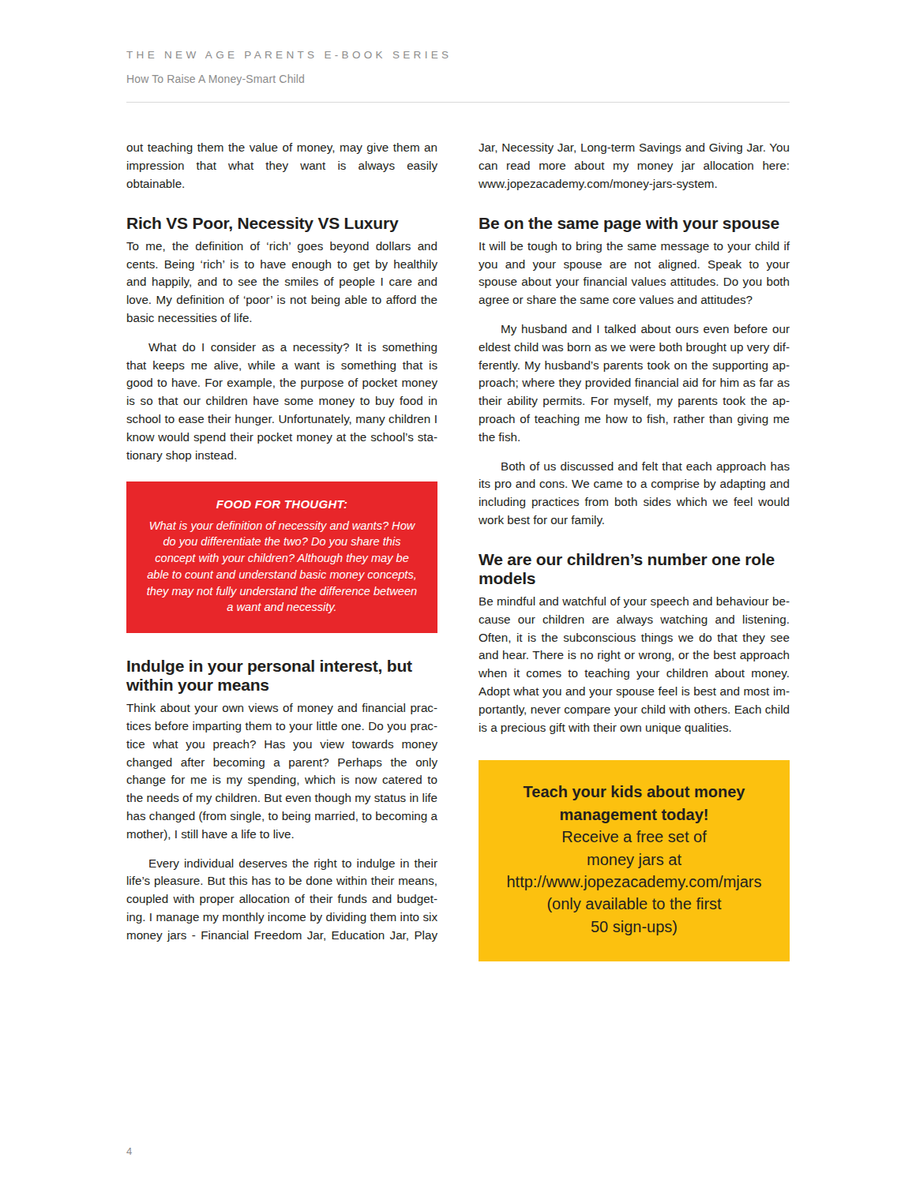The New Age Parents E-Book Series
How To Raise A Money-Smart Child
out teaching them the value of money, may give them an impression that what they want is always easily obtainable.
Rich VS Poor, Necessity VS Luxury
To me, the definition of ‘rich’ goes beyond dollars and cents. Being ‘rich’ is to have enough to get by healthily and happily, and to see the smiles of people I care and love. My definition of ‘poor’ is not being able to afford the basic necessities of life.
What do I consider as a necessity? It is something that keeps me alive, while a want is something that is good to have. For example, the purpose of pocket money is so that our children have some money to buy food in school to ease their hunger. Unfortunately, many children I know would spend their pocket money at the school’s stationary shop instead.
Food for thought:
What is your definition of necessity and wants? How do you differentiate the two? Do you share this concept with your children? Although they may be able to count and understand basic money concepts, they may not fully understand the difference between a want and necessity.
Indulge in your personal interest, but within your means
Think about your own views of money and financial practices before imparting them to your little one. Do you practice what you preach? Has you view towards money changed after becoming a parent? Perhaps the only change for me is my spending, which is now catered to the needs of my children. But even though my status in life has changed (from single, to being married, to becoming a mother), I still have a life to live.
Every individual deserves the right to indulge in their life’s pleasure. But this has to be done within their means, coupled with proper allocation of their funds and budgeting. I manage my monthly income by dividing them into six money jars - Financial Freedom Jar, Education Jar, Play Jar, Necessity Jar, Long-term Savings and Giving Jar. You can read more about my money jar allocation here: www.jopezacademy.com/money-jars-system.
Be on the same page with your spouse
It will be tough to bring the same message to your child if you and your spouse are not aligned. Speak to your spouse about your financial values attitudes. Do you both agree or share the same core values and attitudes?
My husband and I talked about ours even before our eldest child was born as we were both brought up very differently. My husband’s parents took on the supporting approach; where they provided financial aid for him as far as their ability permits. For myself, my parents took the approach of teaching me how to fish, rather than giving me the fish.
Both of us discussed and felt that each approach has its pro and cons. We came to a comprise by adapting and including practices from both sides which we feel would work best for our family.
We are our children’s number one role models
Be mindful and watchful of your speech and behaviour because our children are always watching and listening. Often, it is the subconscious things we do that they see and hear. There is no right or wrong, or the best approach when it comes to teaching your children about money. Adopt what you and your spouse feel is best and most importantly, never compare your child with others. Each child is a precious gift with their own unique qualities.
Teach your kids about money management today!
Receive a free set of
money jars at
http://www.jopezacademy.com/mjars
(only available to the first
50 sign-ups)
4